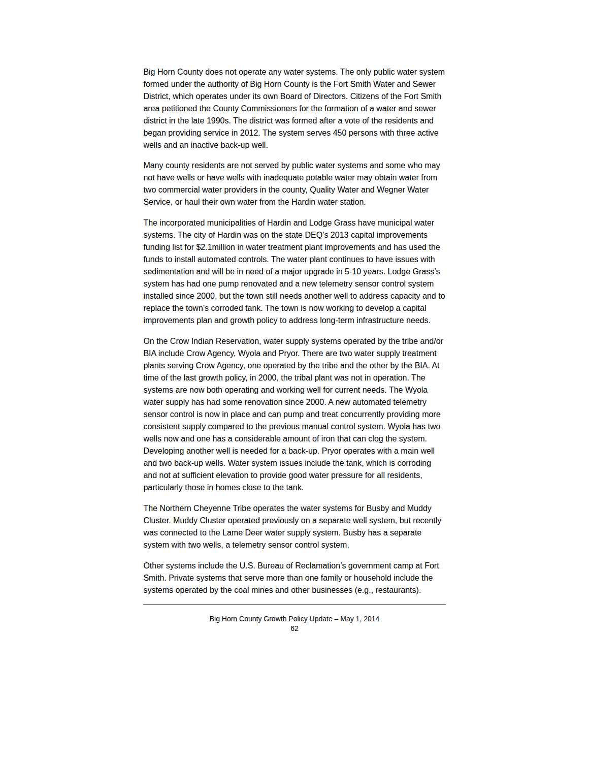Big Horn County does not operate any water systems. The only public water system formed under the authority of Big Horn County is the Fort Smith Water and Sewer District, which operates under its own Board of Directors. Citizens of the Fort Smith area petitioned the County Commissioners for the formation of a water and sewer district in the late 1990s. The district was formed after a vote of the residents and began providing service in 2012. The system serves 450 persons with three active wells and an inactive back-up well.
Many county residents are not served by public water systems and some who may not have wells or have wells with inadequate potable water may obtain water from two commercial water providers in the county, Quality Water and Wegner Water Service, or haul their own water from the Hardin water station.
The incorporated municipalities of Hardin and Lodge Grass have municipal water systems. The city of Hardin was on the state DEQ’s 2013 capital improvements funding list for $2.1million in water treatment plant improvements and has used the funds to install automated controls. The water plant continues to have issues with sedimentation and will be in need of a major upgrade in 5-10 years. Lodge Grass’s system has had one pump renovated and a new telemetry sensor control system installed since 2000, but the town still needs another well to address capacity and to replace the town’s corroded tank. The town is now working to develop a capital improvements plan and growth policy to address long-term infrastructure needs.
On the Crow Indian Reservation, water supply systems operated by the tribe and/or BIA include Crow Agency, Wyola and Pryor. There are two water supply treatment plants serving Crow Agency, one operated by the tribe and the other by the BIA. At time of the last growth policy, in 2000, the tribal plant was not in operation. The systems are now both operating and working well for current needs. The Wyola water supply has had some renovation since 2000. A new automated telemetry sensor control is now in place and can pump and treat concurrently providing more consistent supply compared to the previous manual control system. Wyola has two wells now and one has a considerable amount of iron that can clog the system. Developing another well is needed for a back-up. Pryor operates with a main well and two back-up wells. Water system issues include the tank, which is corroding and not at sufficient elevation to provide good water pressure for all residents, particularly those in homes close to the tank.
The Northern Cheyenne Tribe operates the water systems for Busby and Muddy Cluster. Muddy Cluster operated previously on a separate well system, but recently was connected to the Lame Deer water supply system. Busby has a separate system with two wells, a telemetry sensor control system.
Other systems include the U.S. Bureau of Reclamation’s government camp at Fort Smith. Private systems that serve more than one family or household include the systems operated by the coal mines and other businesses (e.g., restaurants).
Big Horn County Growth Policy Update – May 1, 2014 62